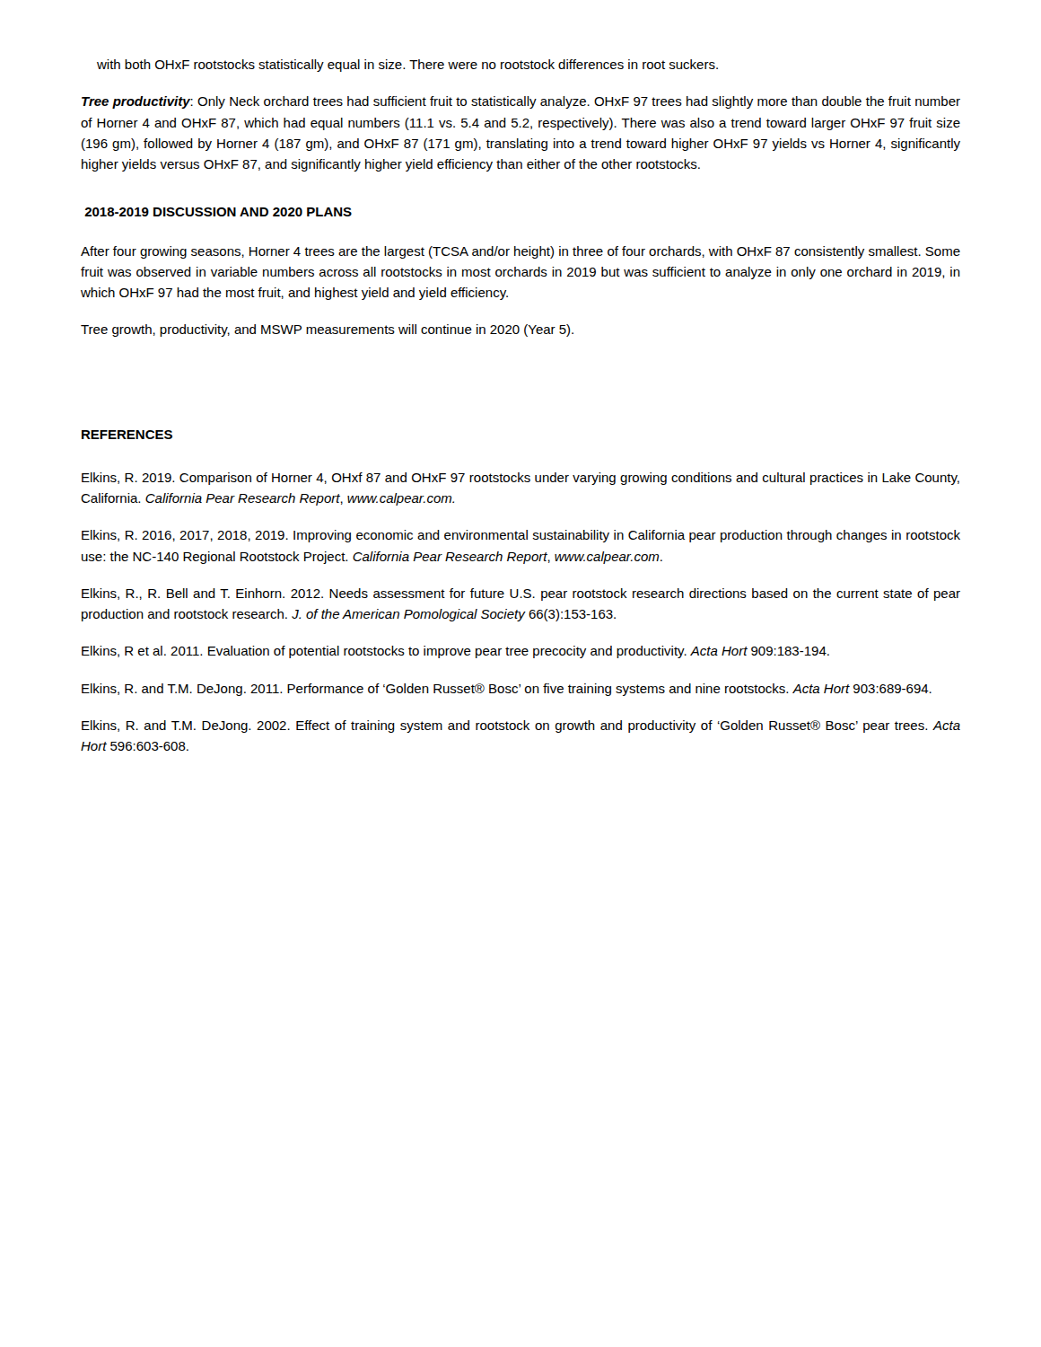with both OHxF rootstocks statistically equal in size. There were no rootstock differences in root suckers.
Tree productivity: Only Neck orchard trees had sufficient fruit to statistically analyze. OHxF 97 trees had slightly more than double the fruit number of Horner 4 and OHxF 87, which had equal numbers (11.1 vs. 5.4 and 5.2, respectively). There was also a trend toward larger OHxF 97 fruit size (196 gm), followed by Horner 4 (187 gm), and OHxF 87 (171 gm), translating into a trend toward higher OHxF 97 yields vs Horner 4, significantly higher yields versus OHxF 87, and significantly higher yield efficiency than either of the other rootstocks.
2018-2019 DISCUSSION AND 2020 PLANS
After four growing seasons, Horner 4 trees are the largest (TCSA and/or height) in three of four orchards, with OHxF 87 consistently smallest. Some fruit was observed in variable numbers across all rootstocks in most orchards in 2019 but was sufficient to analyze in only one orchard in 2019, in which OHxF 97 had the most fruit, and highest yield and yield efficiency.
Tree growth, productivity, and MSWP measurements will continue in 2020 (Year 5).
REFERENCES
Elkins, R. 2019. Comparison of Horner 4, OHxf 87 and OHxF 97 rootstocks under varying growing conditions and cultural practices in Lake County, California. California Pear Research Report, www.calpear.com.
Elkins, R. 2016, 2017, 2018, 2019. Improving economic and environmental sustainability in California pear production through changes in rootstock use: the NC-140 Regional Rootstock Project. California Pear Research Report, www.calpear.com.
Elkins, R., R. Bell and T. Einhorn. 2012. Needs assessment for future U.S. pear rootstock research directions based on the current state of pear production and rootstock research. J. of the American Pomological Society 66(3):153-163.
Elkins, R et al. 2011. Evaluation of potential rootstocks to improve pear tree precocity and productivity. Acta Hort 909:183-194.
Elkins, R. and T.M. DeJong. 2011. Performance of ‘Golden Russet® Bosc’ on five training systems and nine rootstocks. Acta Hort 903:689-694.
Elkins, R. and T.M. DeJong. 2002. Effect of training system and rootstock on growth and productivity of ‘Golden Russet® Bosc’ pear trees. Acta Hort 596:603-608.